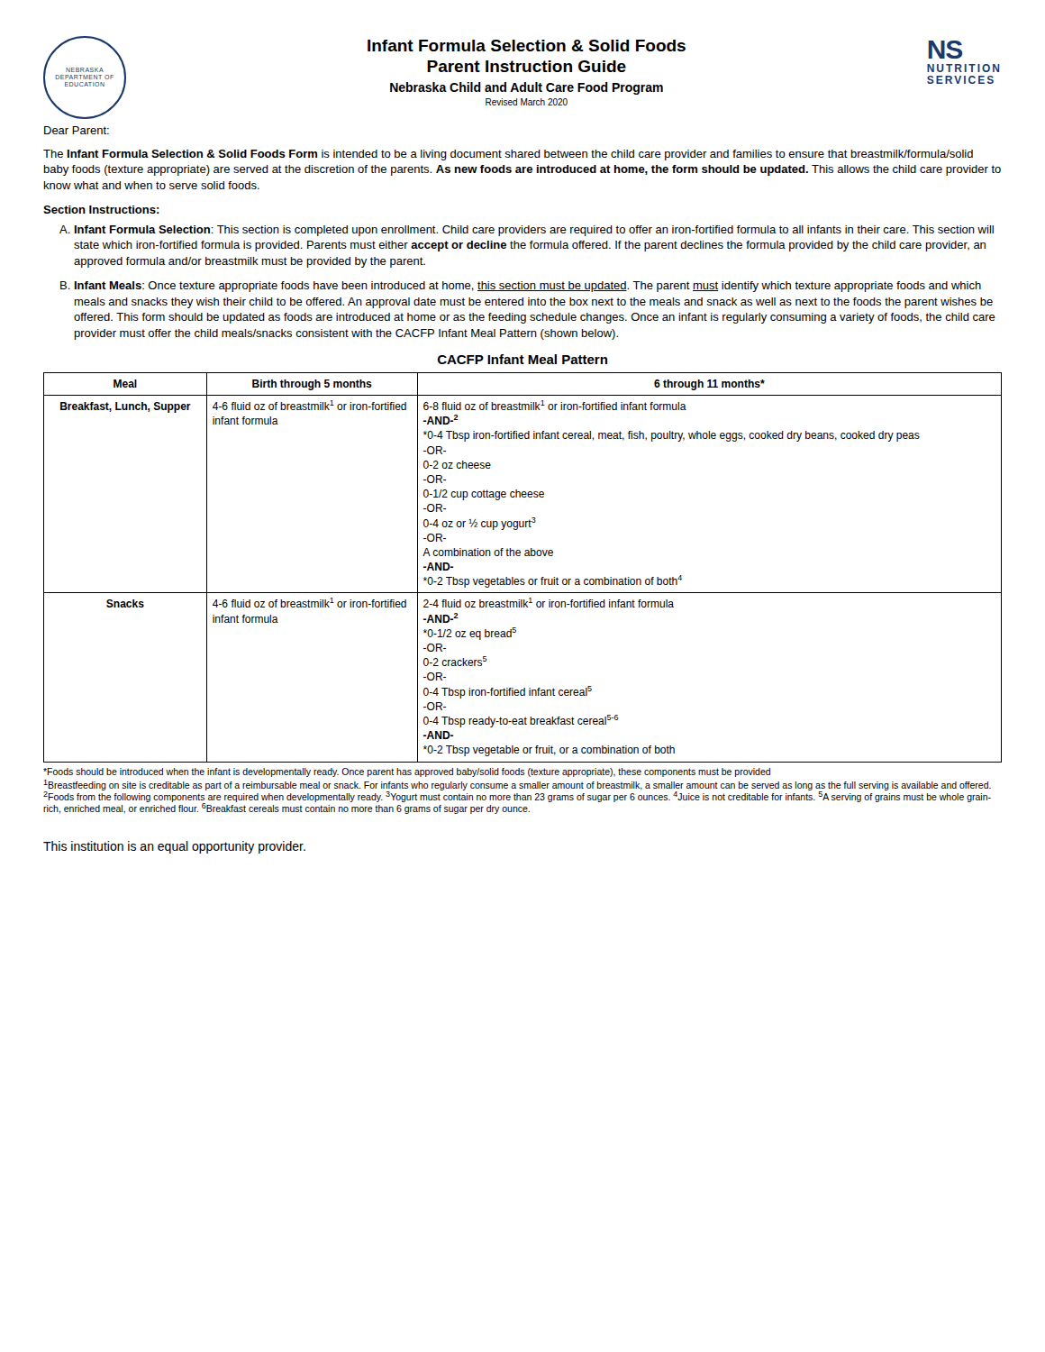Nebraska Department of Education
Infant Formula Selection & Solid Foods
Parent Instruction Guide
Nebraska Child and Adult Care Food Program
Revised March 2020
NS
NUTRITION
SERVICES
Dear Parent:
The Infant Formula Selection & Solid Foods Form is intended to be a living document shared between the child care provider and families to ensure that breastmilk/formula/solid baby foods (texture appropriate) are served at the discretion of the parents. As new foods are introduced at home, the form should be updated. This allows the child care provider to know what and when to serve solid foods.
Section Instructions:
Infant Formula Selection: This section is completed upon enrollment. Child care providers are required to offer an iron-fortified formula to all infants in their care. This section will state which iron-fortified formula is provided. Parents must either accept or decline the formula offered. If the parent declines the formula provided by the child care provider, an approved formula and/or breastmilk must be provided by the parent.
Infant Meals: Once texture appropriate foods have been introduced at home, this section must be updated. The parent must identify which texture appropriate foods and which meals and snacks they wish their child to be offered. An approval date must be entered into the box next to the meals and snack as well as next to the foods the parent wishes be offered. This form should be updated as foods are introduced at home or as the feeding schedule changes. Once an infant is regularly consuming a variety of foods, the child care provider must offer the child meals/snacks consistent with the CACFP Infant Meal Pattern (shown below).
CACFP Infant Meal Pattern
| Meal | Birth through 5 months | 6 through 11 months* |
| --- | --- | --- |
| Breakfast, Lunch, Supper | 4-6 fluid oz of breastmilk 1 or iron-fortified infant formula | 6-8 fluid oz of breastmilk 1 or iron-fortified infant formula -AND- 2 *0-4 Tbsp iron-fortified infant cereal, meat, fish, poultry, whole eggs, cooked dry beans, cooked dry peas -OR- 0-2 oz cheese -OR- 0-1/2 cup cottage cheese -OR- 0-4 oz or ½ cup yogurt 3 -OR- A combination of the above -AND- *0-2 Tbsp vegetables or fruit or a combination of both 4 |
| Snacks | 4-6 fluid oz of breastmilk 1 or iron-fortified infant formula | 2-4 fluid oz breastmilk 1 or iron-fortified infant formula -AND- 2 *0-1/2 oz eq bread 5 -OR- 0-2 crackers 5 -OR- 0-4 Tbsp iron-fortified infant cereal 5 -OR- 0-4 Tbsp ready-to-eat breakfast cereal 5-6 -AND- *0-2 Tbsp vegetable or fruit, or a combination of both |
*Foods should be introduced when the infant is developmentally ready. Once parent has approved baby/solid foods (texture appropriate), these components must be provided
1Breastfeeding on site is creditable as part of a reimbursable meal or snack. For infants who regularly consume a smaller amount of breastmilk, a smaller amount can be served as long as the full serving is available and offered. 2Foods from the following components are required when developmentally ready. 3Yogurt must contain no more than 23 grams of sugar per 6 ounces. 4Juice is not creditable for infants. 5A serving of grains must be whole grain-rich, enriched meal, or enriched flour. 6Breakfast cereals must contain no more than 6 grams of sugar per dry ounce.
This institution is an equal opportunity provider.